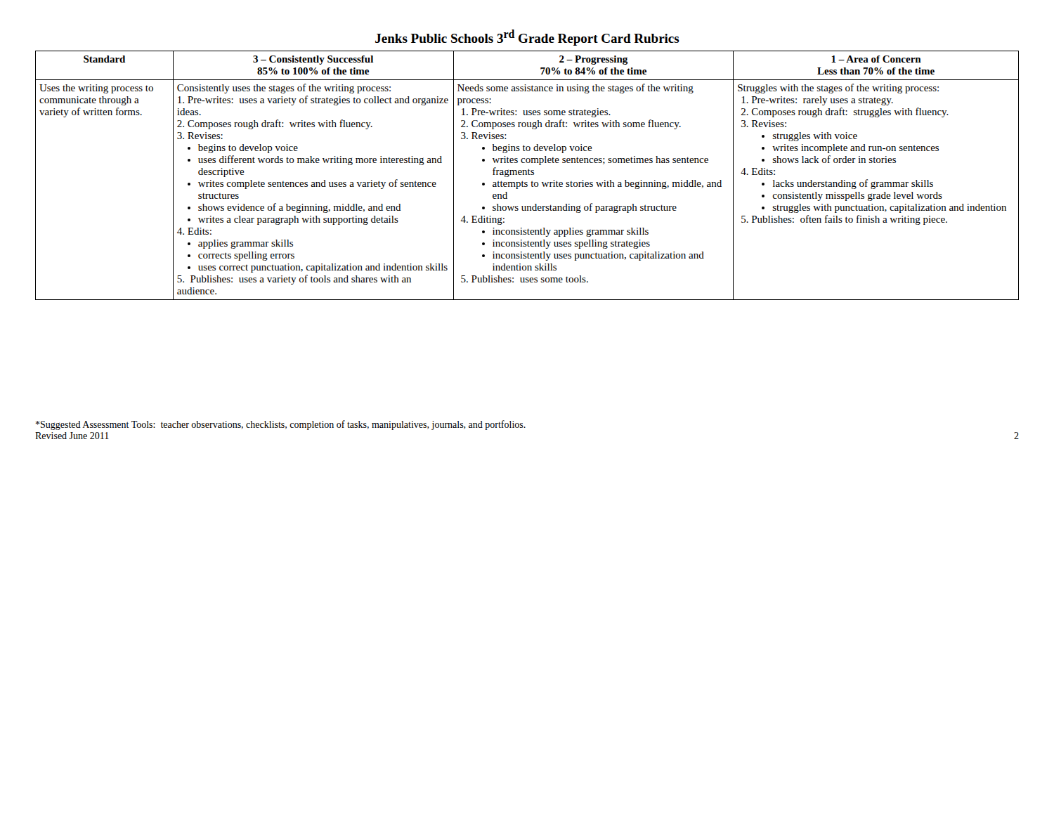Jenks Public Schools 3rd Grade Report Card Rubrics
| Standard | 3 – Consistently Successful 85% to 100% of the time | 2 – Progressing 70% to 84% of the time | 1 – Area of Concern Less than 70% of the time |
| --- | --- | --- | --- |
| Uses the writing process to communicate through a variety of written forms. | Consistently uses the stages of the writing process: 1. Pre-writes: uses a variety of strategies to collect and organize ideas. 2. Composes rough draft: writes with fluency. 3. Revises: begins to develop voice uses different words to make writing more interesting and descriptive writes complete sentences and uses a variety of sentence structures shows evidence of a beginning, middle, and end writes a clear paragraph with supporting details 4. Edits: applies grammar skills corrects spelling errors uses correct punctuation, capitalization and indention skills 5. Publishes: uses a variety of tools and shares with an audience. | Needs some assistance in using the stages of the writing process: Pre-writes: uses some strategies. Composes rough draft: writes with some fluency. Revises: begins to develop voice writes complete sentences; sometimes has sentence fragments attempts to write stories with a beginning, middle, and end shows understanding of paragraph structure Editing: inconsistently applies grammar skills inconsistently uses spelling strategies inconsistently uses punctuation, capitalization and indention skills Publishes: uses some tools. | Struggles with the stages of the writing process: Pre-writes: rarely uses a strategy. Composes rough draft: struggles with fluency. Revises: struggles with voice writes incomplete and run-on sentences shows lack of order in stories Edits: lacks understanding of grammar skills consistently misspells grade level words struggles with punctuation, capitalization and indention Publishes: often fails to finish a writing piece. |
*Suggested Assessment Tools: teacher observations, checklists, completion of tasks, manipulatives, journals, and portfolios.
Revised June 2011 2